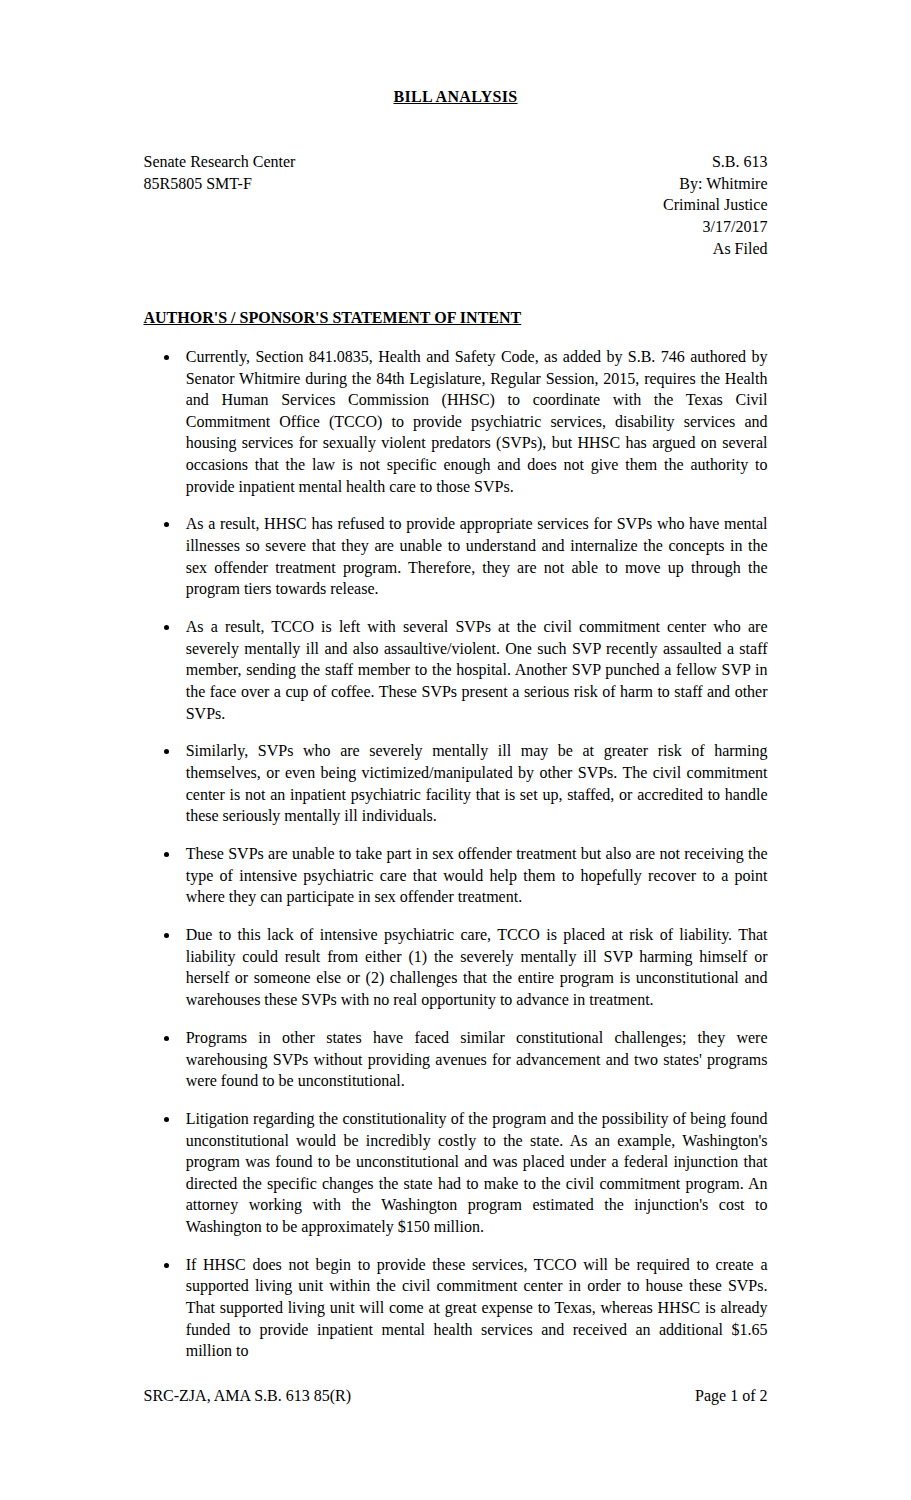BILL ANALYSIS
| Senate Research Center | S.B. 613 |
| 85R5805 SMT-F | By: Whitmire |
| | Criminal Justice |
| | 3/17/2017 |
| | As Filed |
AUTHOR'S / SPONSOR'S STATEMENT OF INTENT
Currently, Section 841.0835, Health and Safety Code, as added by S.B. 746 authored by Senator Whitmire during the 84th Legislature, Regular Session, 2015, requires the Health and Human Services Commission (HHSC) to coordinate with the Texas Civil Commitment Office (TCCO) to provide psychiatric services, disability services and housing services for sexually violent predators (SVPs), but HHSC has argued on several occasions that the law is not specific enough and does not give them the authority to provide inpatient mental health care to those SVPs.
As a result, HHSC has refused to provide appropriate services for SVPs who have mental illnesses so severe that they are unable to understand and internalize the concepts in the sex offender treatment program. Therefore, they are not able to move up through the program tiers towards release.
As a result, TCCO is left with several SVPs at the civil commitment center who are severely mentally ill and also assaultive/violent. One such SVP recently assaulted a staff member, sending the staff member to the hospital. Another SVP punched a fellow SVP in the face over a cup of coffee. These SVPs present a serious risk of harm to staff and other SVPs.
Similarly, SVPs who are severely mentally ill may be at greater risk of harming themselves, or even being victimized/manipulated by other SVPs. The civil commitment center is not an inpatient psychiatric facility that is set up, staffed, or accredited to handle these seriously mentally ill individuals.
These SVPs are unable to take part in sex offender treatment but also are not receiving the type of intensive psychiatric care that would help them to hopefully recover to a point where they can participate in sex offender treatment.
Due to this lack of intensive psychiatric care, TCCO is placed at risk of liability. That liability could result from either (1) the severely mentally ill SVP harming himself or herself or someone else or (2) challenges that the entire program is unconstitutional and warehouses these SVPs with no real opportunity to advance in treatment.
Programs in other states have faced similar constitutional challenges; they were warehousing SVPs without providing avenues for advancement and two states' programs were found to be unconstitutional.
Litigation regarding the constitutionality of the program and the possibility of being found unconstitutional would be incredibly costly to the state. As an example, Washington's program was found to be unconstitutional and was placed under a federal injunction that directed the specific changes the state had to make to the civil commitment program. An attorney working with the Washington program estimated the injunction's cost to Washington to be approximately $150 million.
If HHSC does not begin to provide these services, TCCO will be required to create a supported living unit within the civil commitment center in order to house these SVPs. That supported living unit will come at great expense to Texas, whereas HHSC is already funded to provide inpatient mental health services and received an additional $1.65 million to
SRC-ZJA, AMA S.B. 613 85(R) Page 1 of 2